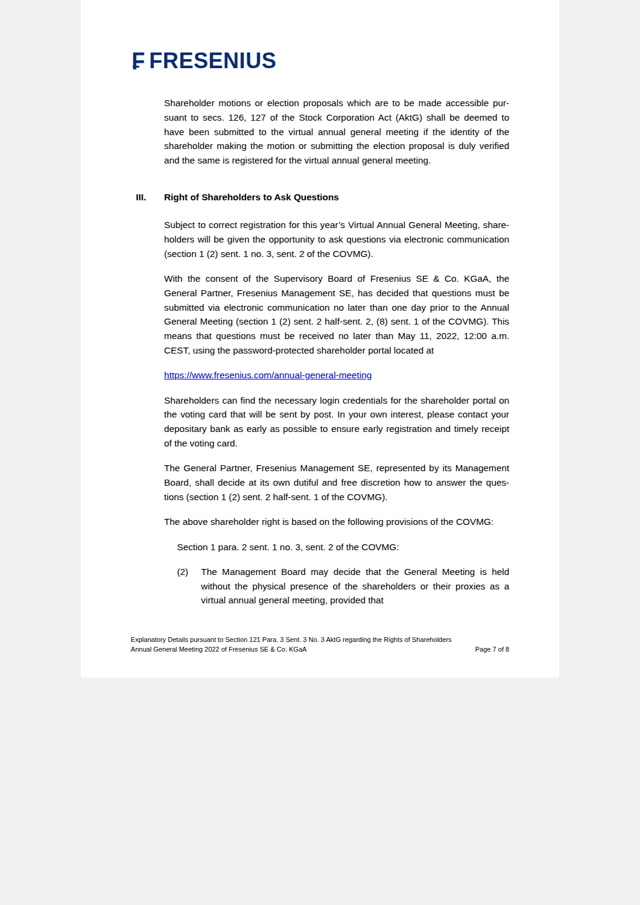FFRESENIUS
Shareholder motions or election proposals which are to be made accessible pursuant to secs. 126, 127 of the Stock Corporation Act (AktG) shall be deemed to have been submitted to the virtual annual general meeting if the identity of the shareholder making the motion or submitting the election proposal is duly verified and the same is registered for the virtual annual general meeting.
III. Right of Shareholders to Ask Questions
Subject to correct registration for this year’s Virtual Annual General Meeting, shareholders will be given the opportunity to ask questions via electronic communication (section 1 (2) sent. 1 no. 3, sent. 2 of the COVMG).
With the consent of the Supervisory Board of Fresenius SE & Co. KGaA, the General Partner, Fresenius Management SE, has decided that questions must be submitted via electronic communication no later than one day prior to the Annual General Meeting (section 1 (2) sent. 2 half-sent. 2, (8) sent. 1 of the COVMG). This means that questions must be received no later than May 11, 2022, 12:00 a.m. CEST, using the password-protected shareholder portal located at
https://www.fresenius.com/annual-general-meeting
Shareholders can find the necessary login credentials for the shareholder portal on the voting card that will be sent by post. In your own interest, please contact your depositary bank as early as possible to ensure early registration and timely receipt of the voting card.
The General Partner, Fresenius Management SE, represented by its Management Board, shall decide at its own dutiful and free discretion how to answer the questions (section 1 (2) sent. 2 half-sent. 1 of the COVMG).
The above shareholder right is based on the following provisions of the COVMG:
Section 1 para. 2 sent. 1 no. 3, sent. 2 of the COVMG:
(2) The Management Board may decide that the General Meeting is held without the physical presence of the shareholders or their proxies as a virtual annual general meeting, provided that
Explanatory Details pursuant to Section 121 Para. 3 Sent. 3 No. 3 AktG regarding the Rights of Shareholders
Annual General Meeting 2022 of Fresenius SE & Co. KGaA Page 7 of 8